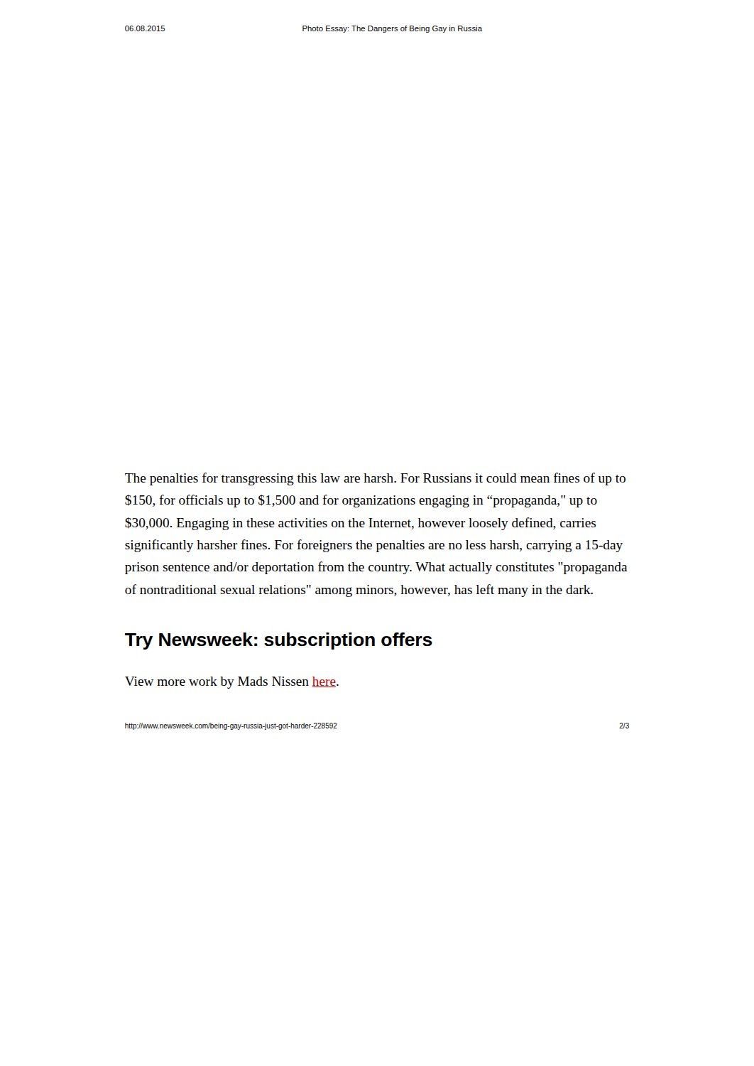06.08.2015 Photo Essay: The Dangers of Being Gay in Russia
The penalties for transgressing this law are harsh. For Russians it could mean fines of up to $150, for officials up to $1,500 and for organizations engaging in “propaganda," up to $30,000. Engaging in these activities on the Internet, however loosely defined, carries significantly harsher fines. For foreigners the penalties are no less harsh, carrying a 15-day prison sentence and/or deportation from the country. What actually constitutes "propaganda of nontraditional sexual relations" among minors, however, has left many in the dark.
Try Newsweek: subscription offers
View more work by Mads Nissen here.
http://www.newsweek.com/being-gay-russia-just-got-harder-228592 2/3